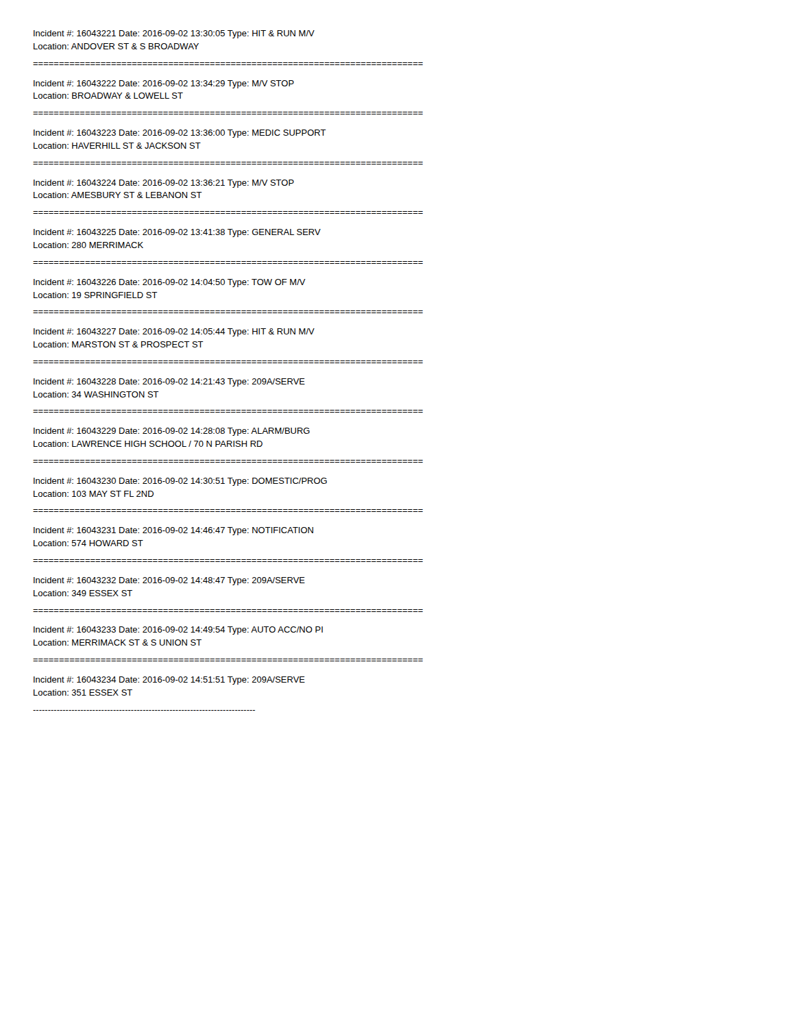Incident #: 16043221 Date: 2016-09-02 13:30:05 Type: HIT & RUN M/V
Location: ANDOVER ST & S BROADWAY
===========================================================================
Incident #: 16043222 Date: 2016-09-02 13:34:29 Type: M/V STOP
Location: BROADWAY & LOWELL ST
===========================================================================
Incident #: 16043223 Date: 2016-09-02 13:36:00 Type: MEDIC SUPPORT
Location: HAVERHILL ST & JACKSON ST
===========================================================================
Incident #: 16043224 Date: 2016-09-02 13:36:21 Type: M/V STOP
Location: AMESBURY ST & LEBANON ST
===========================================================================
Incident #: 16043225 Date: 2016-09-02 13:41:38 Type: GENERAL SERV
Location: 280 MERRIMACK
===========================================================================
Incident #: 16043226 Date: 2016-09-02 14:04:50 Type: TOW OF M/V
Location: 19 SPRINGFIELD ST
===========================================================================
Incident #: 16043227 Date: 2016-09-02 14:05:44 Type: HIT & RUN M/V
Location: MARSTON ST & PROSPECT ST
===========================================================================
Incident #: 16043228 Date: 2016-09-02 14:21:43 Type: 209A/SERVE
Location: 34 WASHINGTON ST
===========================================================================
Incident #: 16043229 Date: 2016-09-02 14:28:08 Type: ALARM/BURG
Location: LAWRENCE HIGH SCHOOL / 70 N PARISH RD
===========================================================================
Incident #: 16043230 Date: 2016-09-02 14:30:51 Type: DOMESTIC/PROG
Location: 103 MAY ST FL 2ND
===========================================================================
Incident #: 16043231 Date: 2016-09-02 14:46:47 Type: NOTIFICATION
Location: 574 HOWARD ST
===========================================================================
Incident #: 16043232 Date: 2016-09-02 14:48:47 Type: 209A/SERVE
Location: 349 ESSEX ST
===========================================================================
Incident #: 16043233 Date: 2016-09-02 14:49:54 Type: AUTO ACC/NO PI
Location: MERRIMACK ST & S UNION ST
===========================================================================
Incident #: 16043234 Date: 2016-09-02 14:51:51 Type: 209A/SERVE
Location: 351 ESSEX ST
---------------------------------------------------------------------------